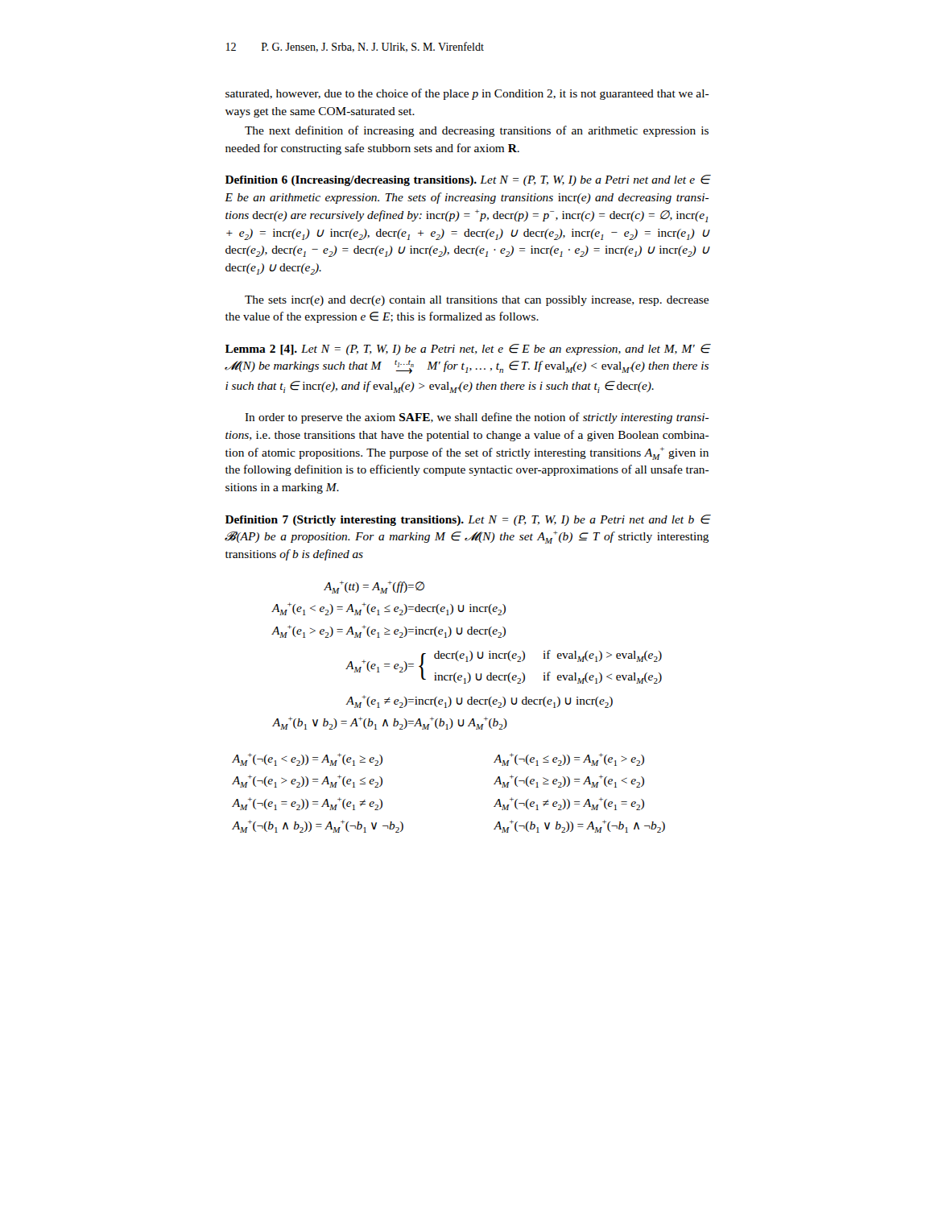12
P. G. Jensen, J. Srba, N. J. Ulrik, S. M. Virenfeldt
saturated, however, due to the choice of the place p in Condition 2, it is not guaranteed that we always get the same COM-saturated set.
The next definition of increasing and decreasing transitions of an arithmetic expression is needed for constructing safe stubborn sets and for axiom R.
Definition 6 (Increasing/decreasing transitions). Let N = (P, T, W, I) be a Petri net and let e ∈ E be an arithmetic expression. The sets of increasing transitions incr(e) and decreasing transitions decr(e) are recursively defined by: incr(p) = +p, decr(p) = p−, incr(c) = decr(c) = ∅, incr(e1 + e2) = incr(e1) ∪ incr(e2), decr(e1 + e2) = decr(e1) ∪ decr(e2), incr(e1 − e2) = incr(e1) ∪ decr(e2), decr(e1 − e2) = decr(e1) ∪ incr(e2), decr(e1 · e2) = incr(e1 · e2) = incr(e1) ∪ incr(e2) ∪ decr(e1) ∪ decr(e2).
The sets incr(e) and decr(e) contain all transitions that can possibly increase, resp. decrease the value of the expression e ∈ E; this is formalized as follows.
Lemma 2 [4]. Let N = (P, T, W, I) be a Petri net, let e ∈ E be an expression, and let M, M′ ∈ 𝓜(N) be markings such that M t1…tn⟶ M′ for t1, … , tn ∈ T. If evalM(e) < evalM′(e) then there is i such that ti ∈ incr(e), and if evalM(e) > evalM′(e) then there is i such that ti ∈ decr(e).
In order to preserve the axiom SAFE, we shall define the notion of strictly interesting transitions, i.e. those transitions that have the potential to change a value of a given Boolean combination of atomic propositions. The purpose of the set of strictly interesting transitions AM+ given in the following definition is to efficiently compute syntactic over-approximations of all unsafe transitions in a marking M.
Definition 7 (Strictly interesting transitions). Let N = (P, T, W, I) be a Petri net and let b ∈ 𝓑(AP) be a proposition. For a marking M ∈ 𝓜(N) the set AM+(b) ⊆ T of strictly interesting transitions of b is defined as
| A M + ( tt ) = A M + ( ff ) | = | ∅ |
| A M + ( e 1 < e 2 ) = A M + ( e 1 ≤ e 2 ) | = | decr ( e 1 ) ∪ incr ( e 2 ) |
| A M + ( e 1 > e 2 ) = A M + ( e 1 ≥ e 2 ) | = | incr ( e 1 ) ∪ decr ( e 2 ) |
| A M + ( e 1 = e 2 ) | = | { / decr ( e 1 ) ∪ incr ( e 2 ) / if eval M ( e 1 ) > eval M ( e 2 ) / / incr ( e 1 ) ∪ decr ( e 2 ) / if eval M ( e 1 ) < eval M ( e 2 ) / |
| A M + ( e 1 ≠ e 2 ) | = | incr ( e 1 ) ∪ decr ( e 2 ) ∪ decr ( e 1 ) ∪ incr ( e 2 ) |
| A M + ( b 1 ∨ b 2 ) = A + ( b 1 ∧ b 2 ) | = | A M + ( b 1 ) ∪ A M + ( b 2 ) |
| A M + (¬( e 1 < e 2 )) = A M + ( e 1 ≥ e 2 ) | A M + (¬( e 1 ≤ e 2 )) = A M + ( e 1 > e 2 ) |
| A M + (¬( e 1 > e 2 )) = A M + ( e 1 ≤ e 2 ) | A M + (¬( e 1 ≥ e 2 )) = A M + ( e 1 < e 2 ) |
| A M + (¬( e 1 = e 2 )) = A M + ( e 1 ≠ e 2 ) | A M + (¬( e 1 ≠ e 2 )) = A M + ( e 1 = e 2 ) |
| A M + (¬( b 1 ∧ b 2 )) = A M + (¬ b 1 ∨ ¬ b 2 ) | A M + (¬( b 1 ∨ b 2 )) = A M + (¬ b 1 ∧ ¬ b 2 ) |